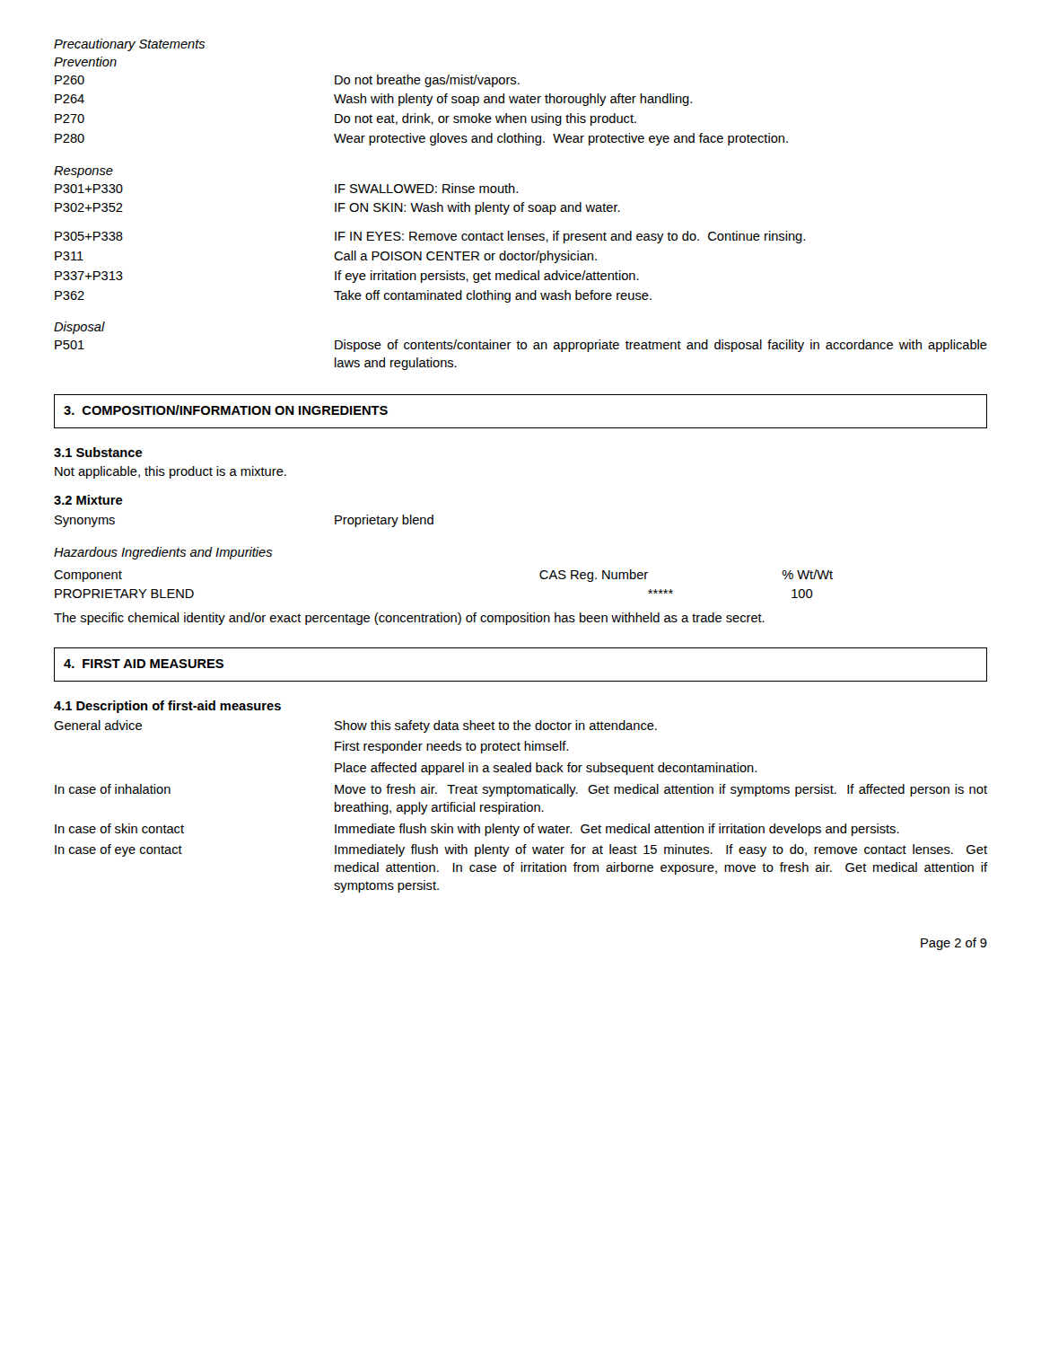Precautionary Statements
Prevention
| P260 | Do not breathe gas/mist/vapors. |
| P264 | Wash with plenty of soap and water thoroughly after handling. |
| P270 | Do not eat, drink, or smoke when using this product. |
| P280 | Wear protective gloves and clothing. Wear protective eye and face protection. |
Response
| P301+P330 | IF SWALLOWED: Rinse mouth. |
| P302+P352 | IF ON SKIN: Wash with plenty of soap and water. |
| P305+P338 | IF IN EYES: Remove contact lenses, if present and easy to do. Continue rinsing. |
| P311 | Call a POISON CENTER or doctor/physician. |
| P337+P313 | If eye irritation persists, get medical advice/attention. |
| P362 | Take off contaminated clothing and wash before reuse. |
Disposal
| P501 | Dispose of contents/container to an appropriate treatment and disposal facility in accordance with applicable laws and regulations. |
3. COMPOSITION/INFORMATION ON INGREDIENTS
3.1 Substance
Not applicable, this product is a mixture.
3.2 Mixture
| Synonyms | Proprietary blend |
Hazardous Ingredients and Impurities
| Component | CAS Reg. Number | % Wt/Wt |
| PROPRIETARY BLEND | ***** | 100 |
The specific chemical identity and/or exact percentage (concentration) of composition has been withheld as a trade secret.
4. FIRST AID MEASURES
4.1 Description of first-aid measures
| General advice | Show this safety data sheet to the doctor in attendance. |
| | First responder needs to protect himself. |
| | Place affected apparel in a sealed back for subsequent decontamination. |
| In case of inhalation | Move to fresh air. Treat symptomatically. Get medical attention if symptoms persist. If affected person is not breathing, apply artificial respiration. |
| In case of skin contact | Immediate flush skin with plenty of water. Get medical attention if irritation develops and persists. |
| In case of eye contact | Immediately flush with plenty of water for at least 15 minutes. If easy to do, remove contact lenses. Get medical attention. In case of irritation from airborne exposure, move to fresh air. Get medical attention if symptoms persist. |
Page 2 of 9